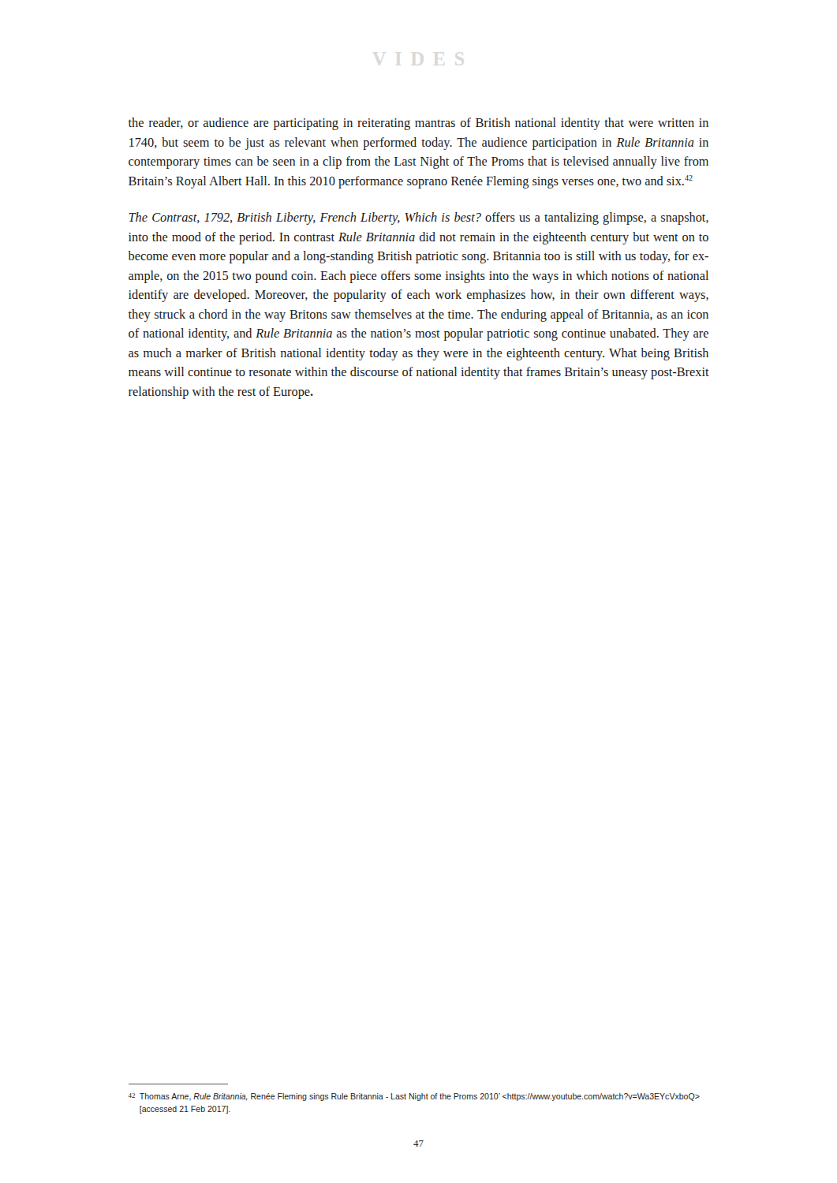Vides
the reader, or audience are participating in reiterating mantras of British national identity that were written in 1740, but seem to be just as relevant when performed today. The audience participation in Rule Britannia in contemporary times can be seen in a clip from the Last Night of The Proms that is televised annually live from Britain’s Royal Albert Hall. In this 2010 performance soprano Renée Fleming sings verses one, two and six.42
The Contrast, 1792, British Liberty, French Liberty, Which is best? offers us a tantalizing glimpse, a snapshot, into the mood of the period. In contrast Rule Britannia did not remain in the eighteenth century but went on to become even more popular and a long-standing British patriotic song. Britannia too is still with us today, for example, on the 2015 two pound coin. Each piece offers some insights into the ways in which notions of national identify are developed. Moreover, the popularity of each work emphasizes how, in their own different ways, they struck a chord in the way Britons saw themselves at the time. The enduring appeal of Britannia, as an icon of national identity, and Rule Britannia as the nation’s most popular patriotic song continue unabated. They are as much a marker of British national identity today as they were in the eighteenth century. What being British means will continue to resonate within the discourse of national identity that frames Britain’s uneasy post-Brexit relationship with the rest of Europe.
42 Thomas Arne, Rule Britannia, Renée Fleming sings Rule Britannia - Last Night of the Proms 2010’ <https://www.youtube.com/watch?v=Wa3EYcVxboQ> [accessed 21 Feb 2017].
47